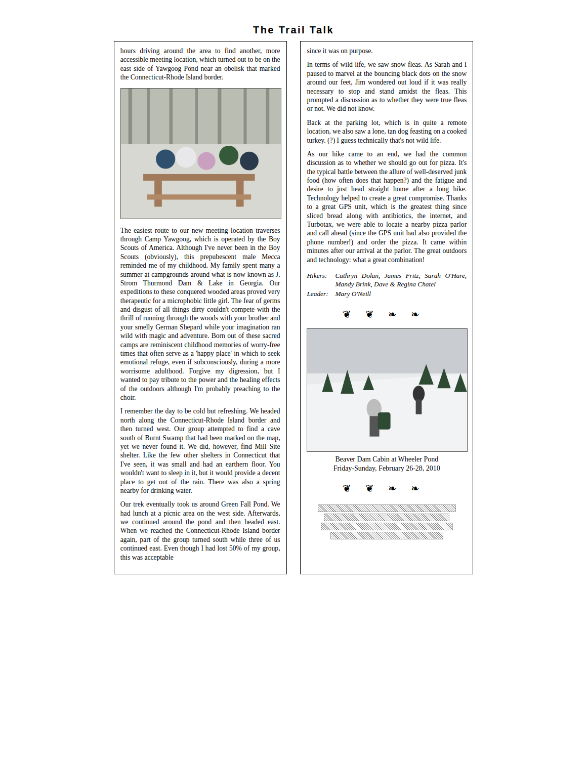The Trail Talk
hours driving around the area to find another, more accessible meeting location, which turned out to be on the east side of Yawgoog Pond near an obelisk that marked the Connecticut-Rhode Island border.
The easiest route to our new meeting location traverses through Camp Yawgoog, which is operated by the Boy Scouts of America. Although I've never been in the Boy Scouts (obviously), this prepubescent male Mecca reminded me of my childhood. My family spent many a summer at campgrounds around what is now known as J. Strom Thurmond Dam & Lake in Georgia. Our expeditions to these conquered wooded areas proved very therapeutic for a microphobic little girl. The fear of germs and disgust of all things dirty couldn't compete with the thrill of running through the woods with your brother and your smelly German Shepard while your imagination ran wild with magic and adventure. Born out of these sacred camps are reminiscent childhood memories of worry-free times that often serve as a 'happy place' in which to seek emotional refuge, even if subconsciously, during a more worrisome adulthood. Forgive my digression, but I wanted to pay tribute to the power and the healing effects of the outdoors although I'm probably preaching to the choir.
I remember the day to be cold but refreshing. We headed north along the Connecticut-Rhode Island border and then turned west. Our group attempted to find a cave south of Burnt Swamp that had been marked on the map, yet we never found it. We did, however, find Mill Site shelter. Like the few other shelters in Connecticut that I've seen, it was small and had an earthern floor. You wouldn't want to sleep in it, but it would provide a decent place to get out of the rain. There was also a spring nearby for drinking water.
Our trek eventually took us around Green Fall Pond. We had lunch at a picnic area on the west side. Afterwards, we continued around the pond and then headed east. When we reached the Connecticut-Rhode Island border again, part of the group turned south while three of us continued east. Even though I had lost 50% of my group, this was acceptable
since it was on purpose.
In terms of wild life, we saw snow fleas. As Sarah and I paused to marvel at the bouncing black dots on the snow around our feet, Jim wondered out loud if it was really necessary to stop and stand amidst the fleas. This prompted a discussion as to whether they were true fleas or not. We did not know.
Back at the parking lot, which is in quite a remote location, we also saw a lone, tan dog feasting on a cooked turkey. (?) I guess technically that's not wild life.
As our hike came to an end, we had the common discussion as to whether we should go out for pizza. It's the typical battle between the allure of well-deserved junk food (how often does that happen?) and the fatigue and desire to just head straight home after a long hike. Technology helped to create a great compromise. Thanks to a great GPS unit, which is the greatest thing since sliced bread along with antibiotics, the internet, and Turbotax, we were able to locate a nearby pizza parlor and call ahead (since the GPS unit had also provided the phone number!) and order the pizza. It came within minutes after our arrival at the parlor. The great outdoors and technology: what a great combination!
| Hikers: | Cathryn Dolan, James Fritz, Sarah O'Hare, Mandy Brink, Dave & Regina Chatel |
| Leader: | Mary O'Neill |
❦❦❧❧
Beaver Dam Cabin at Wheeler Pond
Friday-Sunday, February 26-28, 2010
❦❦❧❧